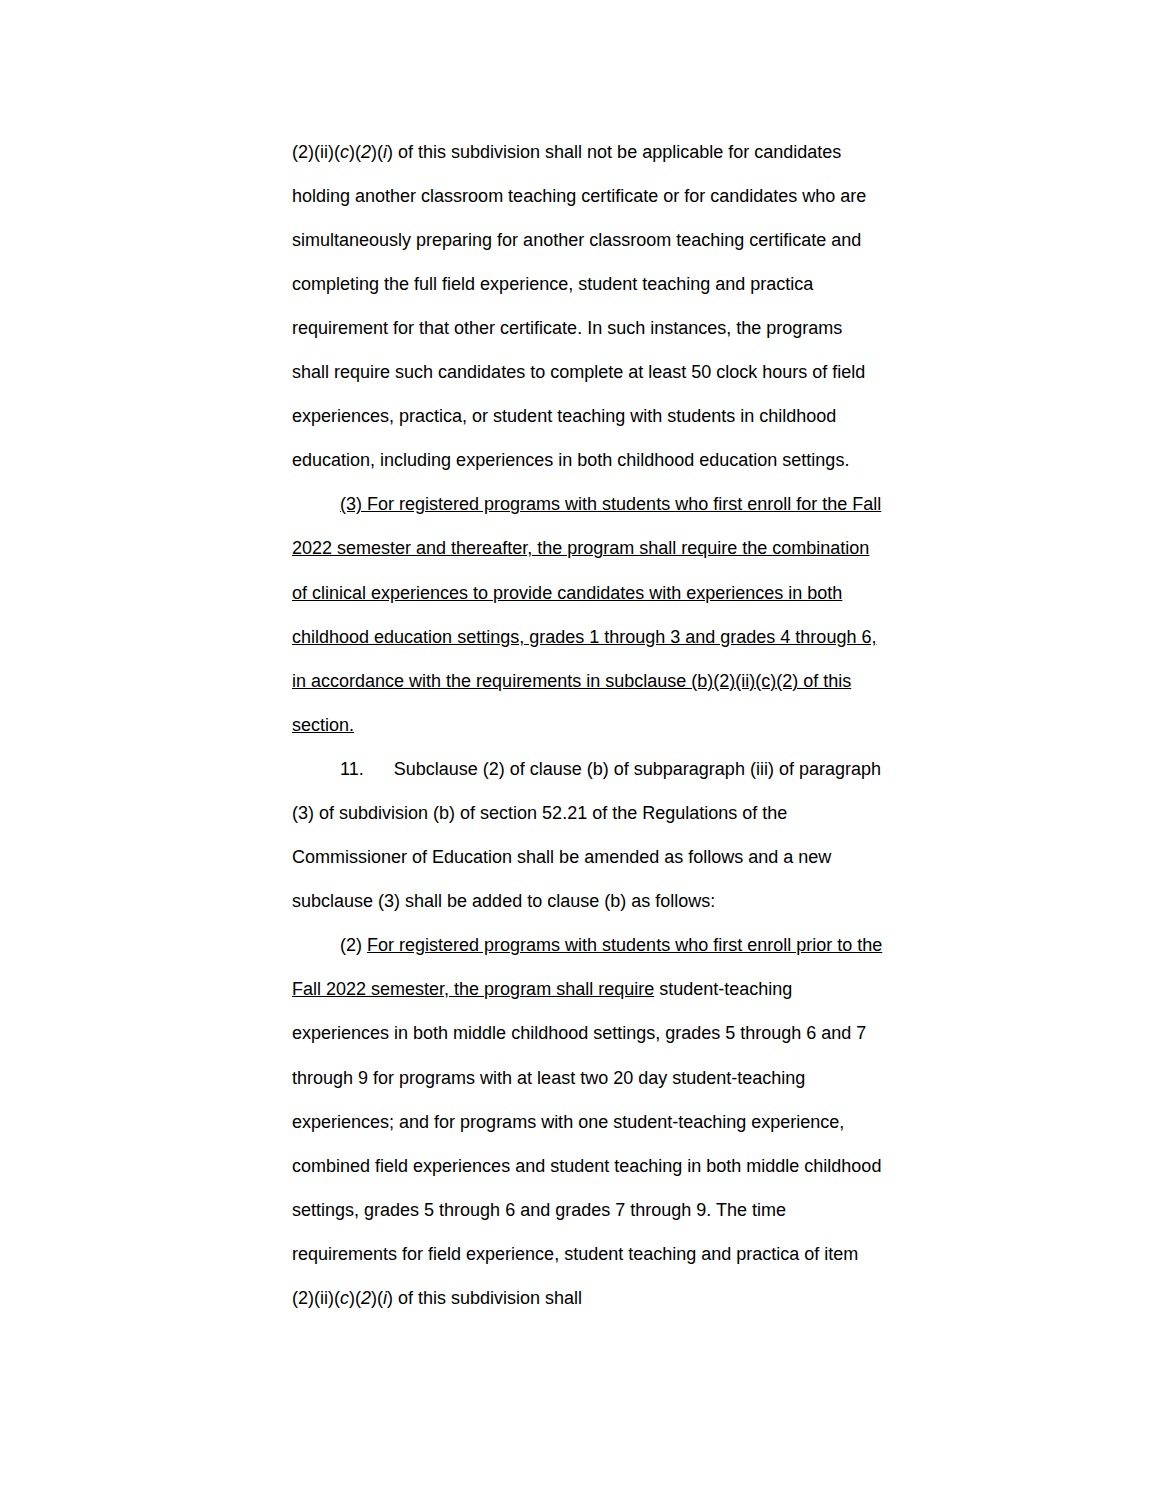(2)(ii)(c)(2)(i) of this subdivision shall not be applicable for candidates holding another classroom teaching certificate or for candidates who are simultaneously preparing for another classroom teaching certificate and completing the full field experience, student teaching and practica requirement for that other certificate. In such instances, the programs shall require such candidates to complete at least 50 clock hours of field experiences, practica, or student teaching with students in childhood education, including experiences in both childhood education settings.
(3) For registered programs with students who first enroll for the Fall 2022 semester and thereafter, the program shall require the combination of clinical experiences to provide candidates with experiences in both childhood education settings, grades 1 through 3 and grades 4 through 6, in accordance with the requirements in subclause (b)(2)(ii)(c)(2) of this section.
11. Subclause (2) of clause (b) of subparagraph (iii) of paragraph (3) of subdivision (b) of section 52.21 of the Regulations of the Commissioner of Education shall be amended as follows and a new subclause (3) shall be added to clause (b) as follows:
(2) For registered programs with students who first enroll prior to the Fall 2022 semester, the program shall require student-teaching experiences in both middle childhood settings, grades 5 through 6 and 7 through 9 for programs with at least two 20 day student-teaching experiences; and for programs with one student-teaching experience, combined field experiences and student teaching in both middle childhood settings, grades 5 through 6 and grades 7 through 9. The time requirements for field experience, student teaching and practica of item (2)(ii)(c)(2)(i) of this subdivision shall